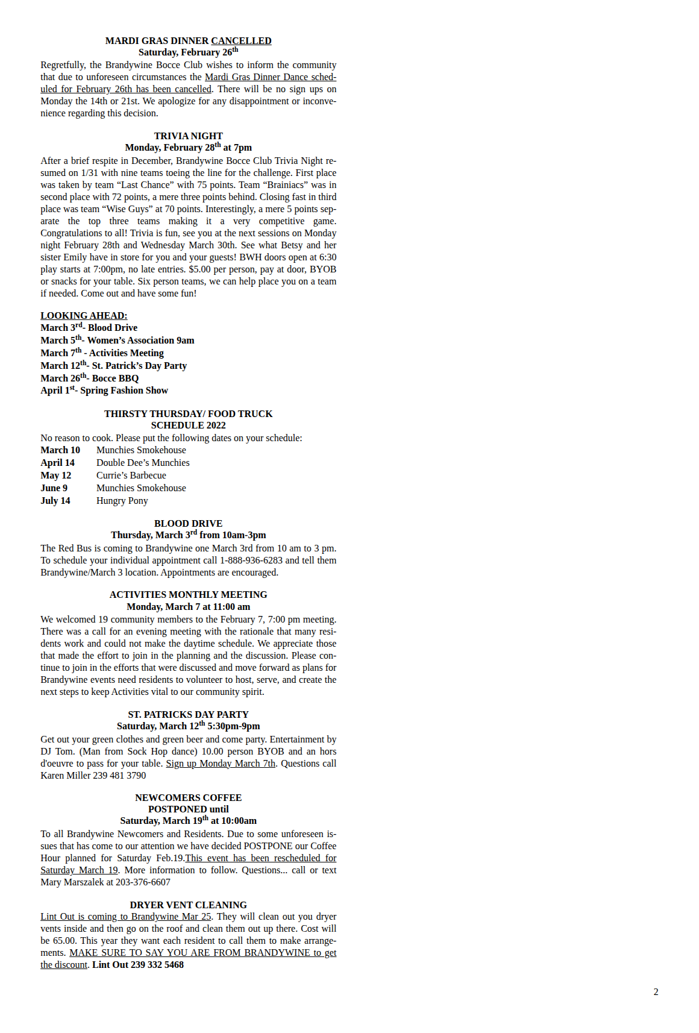MARDI GRAS DINNER CANCELLED
Saturday, February 26th
Regretfully, the Brandywine Bocce Club wishes to inform the community that due to unforeseen circumstances the Mardi Gras Dinner Dance scheduled for February 26th has been cancelled. There will be no sign ups on Monday the 14th or 21st. We apologize for any disappointment or inconvenience regarding this decision.
TRIVIA NIGHT
Monday, February 28th at 7pm
After a brief respite in December, Brandywine Bocce Club Trivia Night resumed on 1/31 with nine teams toeing the line for the challenge. First place was taken by team “Last Chance” with 75 points. Team “Brainiacs” was in second place with 72 points, a mere three points behind. Closing fast in third place was team “Wise Guys” at 70 points. Interestingly, a mere 5 points separate the top three teams making it a very competitive game. Congratulations to all! Trivia is fun, see you at the next sessions on Monday night February 28th and Wednesday March 30th. See what Betsy and her sister Emily have in store for you and your guests! BWH doors open at 6:30 play starts at 7:00pm, no late entries. $5.00 per person, pay at door, BYOB or snacks for your table. Six person teams, we can help place you on a team if needed. Come out and have some fun!
LOOKING AHEAD:
March 3rd- Blood Drive
March 5th- Women’s Association 9am
March 7th - Activities Meeting
March 12th- St. Patrick’s Day Party
March 26th- Bocce BBQ
April 1st- Spring Fashion Show
THIRSTY THURSDAY/ FOOD TRUCK
SCHEDULE 2022
No reason to cook. Please put the following dates on your schedule:
| March 10 | Munchies Smokehouse |
| April 14 | Double Dee’s Munchies |
| May 12 | Currie’s Barbecue |
| June 9 | Munchies Smokehouse |
| July 14 | Hungry Pony |
BLOOD DRIVE
Thursday, March 3rd from 10am-3pm
The Red Bus is coming to Brandywine one March 3rd from 10 am to 3 pm. To schedule your individual appointment call 1-888-936-6283 and tell them Brandywine/March 3 location. Appointments are encouraged.
ACTIVITIES MONTHLY MEETING
Monday, March 7 at 11:00 am
We welcomed 19 community members to the February 7, 7:00 pm meeting. There was a call for an evening meeting with the rationale that many residents work and could not make the daytime schedule. We appreciate those that made the effort to join in the planning and the discussion. Please continue to join in the efforts that were discussed and move forward as plans for Brandywine events need residents to volunteer to host, serve, and create the next steps to keep Activities vital to our community spirit.
ST. PATRICKS DAY PARTY
Saturday, March 12th 5:30pm-9pm
Get out your green clothes and green beer and come party. Entertainment by DJ Tom. (Man from Sock Hop dance) 10.00 person BYOB and an hors d'oeuvre to pass for your table. Sign up Monday March 7th. Questions call Karen Miller 239 481 3790
NEWCOMERS COFFEE
POSTPONED until
Saturday, March 19th at 10:00am
To all Brandywine Newcomers and Residents. Due to some unforeseen issues that has come to our attention we have decided POSTPONE our Coffee Hour planned for Saturday Feb.19.This event has been rescheduled for Saturday March 19. More information to follow. Questions... call or text Mary Marszalek at 203-376-6607
DRYER VENT CLEANING
Lint Out is coming to Brandywine Mar 25. They will clean out you dryer vents inside and then go on the roof and clean them out up there. Cost will be 65.00. This year they want each resident to call them to make arrangements. MAKE SURE TO SAY YOU ARE FROM BRANDYWINE to get the discount. Lint Out 239 332 5468
2